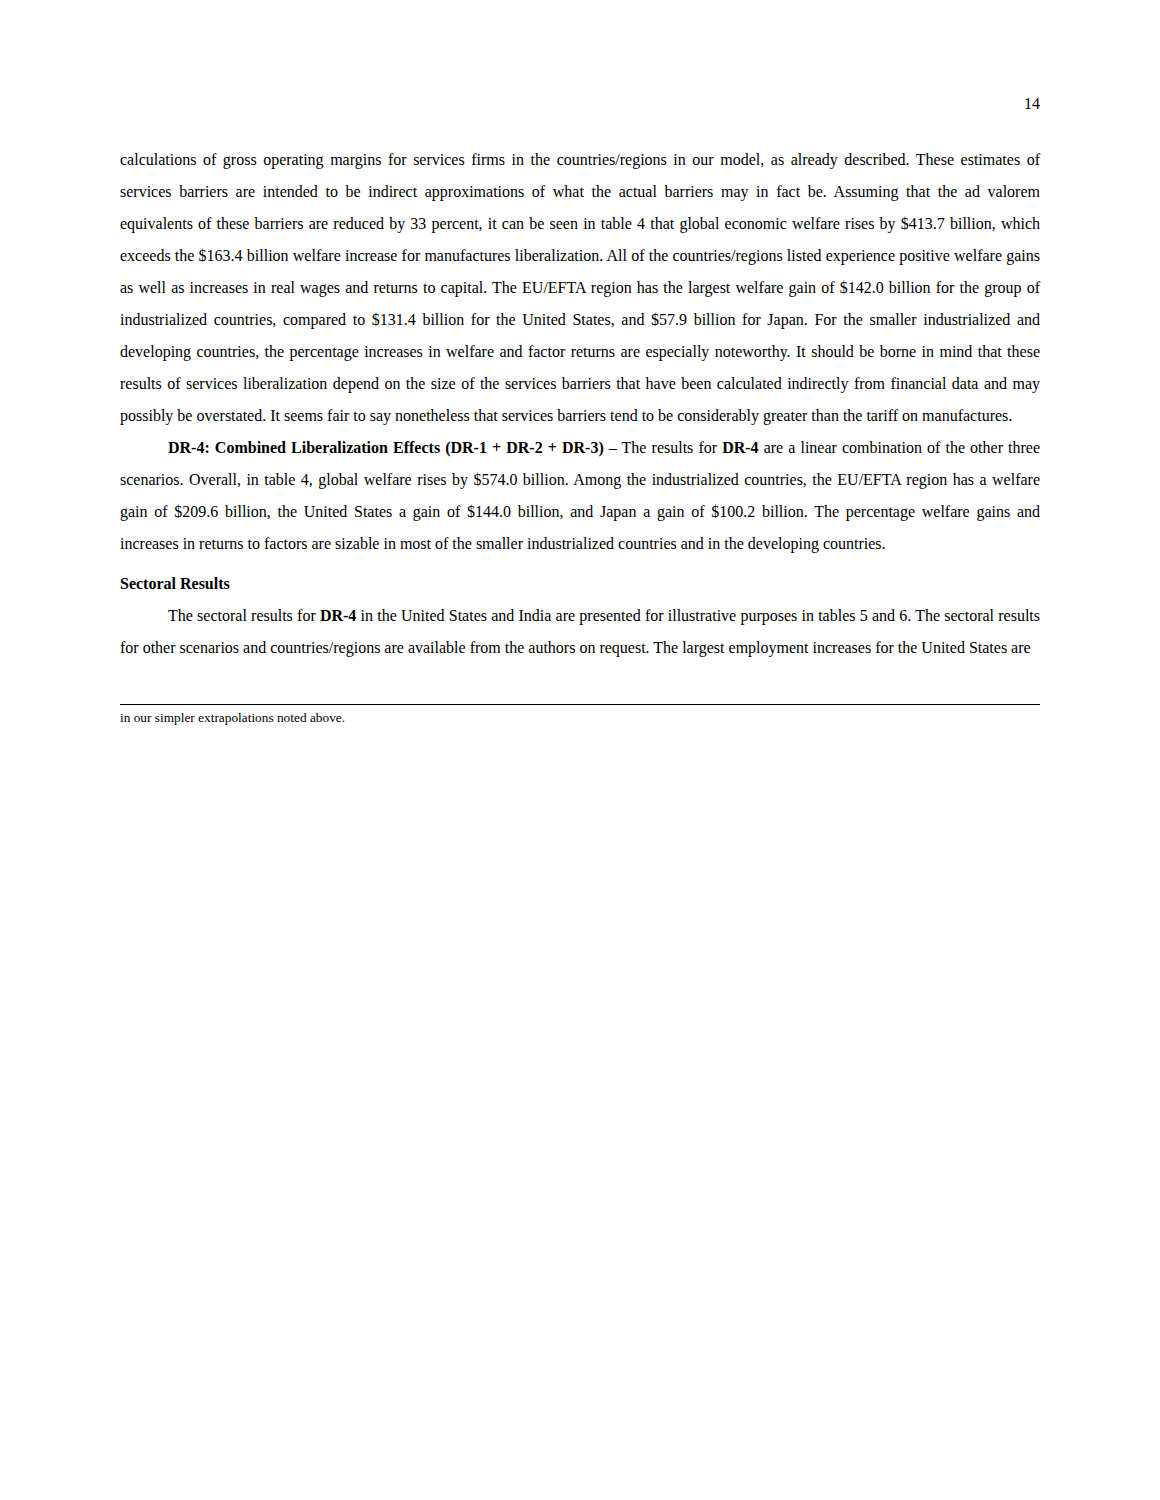14
calculations of gross operating margins for services firms in the countries/regions in our model, as already described. These estimates of services barriers are intended to be indirect approximations of what the actual barriers may in fact be. Assuming that the ad valorem equivalents of these barriers are reduced by 33 percent, it can be seen in table 4 that global economic welfare rises by $413.7 billion, which exceeds the $163.4 billion welfare increase for manufactures liberalization. All of the countries/regions listed experience positive welfare gains as well as increases in real wages and returns to capital. The EU/EFTA region has the largest welfare gain of $142.0 billion for the group of industrialized countries, compared to $131.4 billion for the United States, and $57.9 billion for Japan. For the smaller industrialized and developing countries, the percentage increases in welfare and factor returns are especially noteworthy. It should be borne in mind that these results of services liberalization depend on the size of the services barriers that have been calculated indirectly from financial data and may possibly be overstated. It seems fair to say nonetheless that services barriers tend to be considerably greater than the tariff on manufactures.
DR-4: Combined Liberalization Effects (DR-1 + DR-2 + DR-3) – The results for DR-4 are a linear combination of the other three scenarios. Overall, in table 4, global welfare rises by $574.0 billion. Among the industrialized countries, the EU/EFTA region has a welfare gain of $209.6 billion, the United States a gain of $144.0 billion, and Japan a gain of $100.2 billion. The percentage welfare gains and increases in returns to factors are sizable in most of the smaller industrialized countries and in the developing countries.
Sectoral Results
The sectoral results for DR-4 in the United States and India are presented for illustrative purposes in tables 5 and 6. The sectoral results for other scenarios and countries/regions are available from the authors on request. The largest employment increases for the United States are
in our simpler extrapolations noted above.